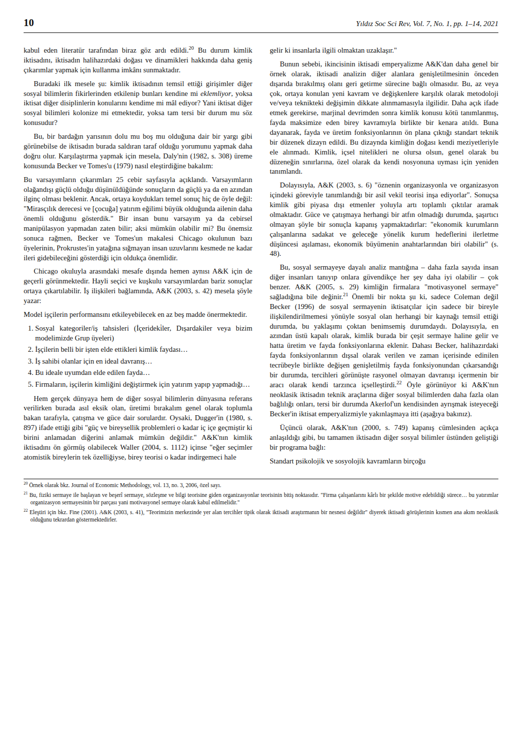10 Yıldız Soc Sci Rev, Vol. 7, No. 1, pp. 1–14, 2021
kabul eden literatür tarafından biraz göz ardı edildi.20 Bu durum kimlik iktisadını, iktisadın halihazırdaki doğası ve dinamikleri hakkında daha geniş çıkarımlar yapmak için kullanma imkânı sunmaktadır.
Buradaki ilk mesele şu: kimlik iktisadının temsil ettiği girişimler diğer sosyal bilimlerin fikirlerinden etkilenip bunları kendine mi eklemliyor, yoksa iktisat diğer disiplinlerin konularını kendime mi mâl ediyor? Yani iktisat diğer sosyal bilimleri kolonize mi etmektedir, yoksa tam tersi bir durum mu söz konusudur?
Bu, bir bardağın yarısının dolu mu boş mu olduğuna dair bir yargı gibi görünebilse de iktisadın burada saldıran taraf olduğu yorumunu yapmak daha doğru olur. Karşılaştırma yapmak için mesela, Daly'nin (1982, s. 308) üreme konusunda Becker ve Tomes'u (1979) nasıl eleştirdiğine bakalım:
Bu varsayımların çıkarımları 25 cebir sayfasıyla açıklandı. Varsayımların olağandışı güçlü olduğu düşünüldüğünde sonuçların da güçlü ya da en azından ilginç olması beklenir. Ancak, ortaya koydukları temel sonuç hiç de öyle değil: "Mirasçılık derecesi ve [çocuğa] yatırım eğilimi büyük olduğunda ailenin daha önemli olduğunu gösterdik." Bir insan bunu varsayım ya da cebirsel manipülasyon yapmadan zaten bilir; aksi mümkün olabilir mi? Bu önemsiz sonuca rağmen, Becker ve Tomes'un makalesi Chicago okulunun bazı üyelerinin, Prokrustes'in yatağına sığmayan insan uzuvlarını kesmede ne kadar ileri gidebileceğini gösterdiği için oldukça önemlidir.
Chicago okuluyla arasındaki mesafe dışında hemen aynısı A&K için de geçerli görünmektedir. Hayli seçici ve kuşkulu varsayımlardan bariz sonuçlar ortaya çıkartılabilir. İş ilişkileri bağlamında, A&K (2003, s. 42) mesela şöyle yazar:
Model işçilerin performansını etkileyebilecek en az beş madde önermektedir.
Sosyal kategoriler/iş tahsisleri (İçerideki̇ler, Dışardakiler veya bizim modelimizde Grup üyeleri)
İşçilerin belli bir işten elde ettikleri kimlik faydası…
İş sahibi olanlar için en ideal davranış…
Bu ideale uyumdan elde edilen fayda…
Firmaların, işçilerin kimliğini değiştirmek için yatırım yapıp yapmadığı…
Hem gerçek dünyaya hem de diğer sosyal bilimlerin dünyasına referans verilirken burada asıl eksik olan, üretimi bırakalım genel olarak toplumla bakan tarafıyla, çatışma ve güce dair sorulardır. Oysaki, Dugger'in (1980, s. 897) ifade ettiği gibi "güç ve bireysellik problemleri o kadar iç içe geçmiştir ki birini anlamadan diğerini anlamak mümkün değildir." A&K'nın kimlik iktisadını ön görmüş olabilecek Waller (2004, s. 1112) içinse "eğer seçimler atomistik bireylerin tek özelliğiyse, birey teorisi o kadar indirgemeci hale
gelir ki insanlarla ilgili olmaktan uzaklaşır."
Bunun sebebi, ikincisinin iktisadi emperyalizme A&K'dan daha genel bir örnek olarak, iktisadi analizin diğer alanlara genişletilmesinin önceden dışarıda bırakılmış olanı geri getirme sürecine bağlı olmasıdır. Bu, az veya çok, ortaya konulan yeni kavram ve değişkenlere karşılık olarak metodoloji ve/veya teknikteki değişimin dikkate alınmamasıyla ilgilidir. Daha açık ifade etmek gerekirse, marjinal devrimden sonra kimlik konusu kötü tanımlanmış, fayda maksimize eden birey kavramıyla birlikte bir kenara atıldı. Buna dayanarak, fayda ve üretim fonksiyonlarının ön plana çıktığı standart teknik bir düzenek dizayn edildi. Bu dizaynda kimliğin doğası kendi meziyetleriyle ele alınmadı. Kimlik, içsel nitelikleri ne olursa olsun, genel olarak bu düzeneğin sınırlarına, özel olarak da kendi nosyonuna uyması için yeniden tanımlandı.
Dolayısıyla, A&K (2003, s. 6) "öznenin organizasyonla ve organizasyon içindeki göreviyle tanımlandığı bir asil vekil teorisi inşa ediyorlar". Sonuçsa kimlik gibi piyasa dışı etmenler yoluyla artı toplamlı çıktılar aramak olmaktadır. Güce ve çatışmaya herhangi bir atfın olmadığı durumda, şaşırtıcı olmayan şöyle bir sonuçla kapanış yapmaktadırlar: "ekonomik kurumların çalışanlarına sadakat ve geleceğe yönelik kurum hedeflerini ilerletme düşüncesi aşılaması, ekonomik büyümenin anahtarlarından biri olabilir" (s. 48).
Bu, sosyal sermayeye dayalı analiz mantığına – daha fazla sayıda insan diğer insanları tanıyıp onlara güvendikçe her şey daha iyi olabilir – çok benzer. A&K (2005, s. 29) kimliğin firmalara "motivasyonel sermaye" sağladığına bile değinir.21 Önemli bir nokta şu ki, sadece Coleman değil Becker (1996) de sosyal sermayenin iktisatçılar için sadece bir bireyle ilişkilendirilmemesi yönüyle sosyal olan herhangi bir kaynağı temsil ettiği durumda, bu yaklaşımı çoktan benimsemiş durumdaydı. Dolayısıyla, en azından üstü kapalı olarak, kimlik burada bir çeşit sermaye haline gelir ve hatta üretim ve fayda fonksiyonlarına eklenir. Dahası Becker, halihazırdaki fayda fonksiyonlarının dışsal olarak verilen ve zaman içerisinde edinilen tecrübeyle birlikte değişen genişletilmiş fayda fonksiyonundan çıkarsandığı bir durumda, tercihleri görünüşte rasyonel olmayan davranışı içermenin bir aracı olarak kendi tarzınca içselleştirdi.22 Öyle görünüyor ki A&K'nın neoklasik iktisadın teknik araçlarına diğer sosyal bilimlerden daha fazla olan bağlılığı onları, tersi bir durumda Akerlof'un kendisinden ayrışmak isteyeceği Becker'in iktisat emperyalizmiyle yakınlaşmaya itti (aşağıya bakınız).
Üçüncü olarak, A&K'nın (2000, s. 749) kapanış cümlesinden açıkça anlaşıldığı gibi, bu tamamen iktisadın diğer sosyal bilimler üstünden geliştiği bir programa bağlı:
Standart psikolojik ve sosyolojik kavramların birçoğu
20 Örnek olarak bkz. Journal of Economic Methodology, vol. 13, no. 3, 2006, özel sayı.
21 Bu, fiziki sermaye ile başlayan ve beşerî sermaye, sözleşme ve bilgi teorisine giden organizasyonlar teorisinin bitiş noktasıdır. "Firma çalışanlarını kârlı bir şekilde motive edebildiği sürece… bu yatırımlar organizasyon sermayesinin bir parçası yani motivasyonel sermaye olarak kabul edilmelidir."
22 Eleştiri için bkz. Fine (2001). A&K (2003, s. 41), "Teorimizin merkezinde yer alan tercihler tipik olarak iktisadi araştırmanın bir nesnesi değildir" diyerek iktisadi görüşlerinin kısmen ana akım neoklasik olduğunu tekrardan göstermektedirler.